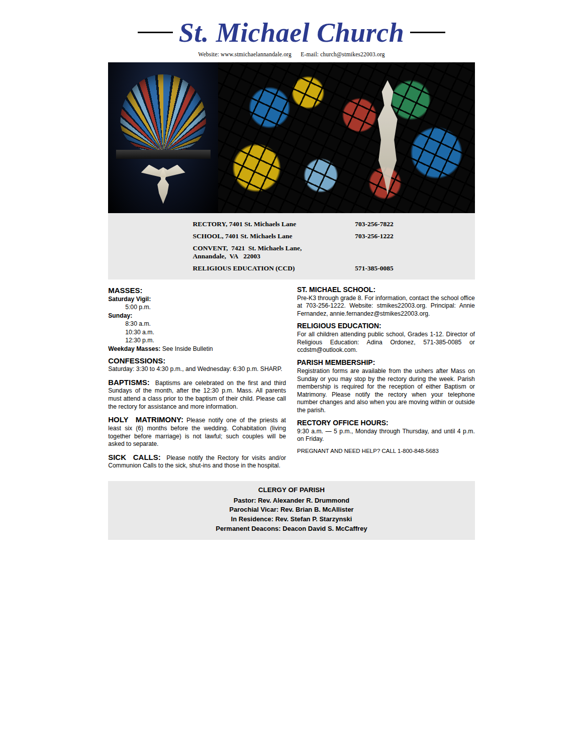St. Michael Church
Website: www.stmichaelannandale.org E-mail: church@stmikes22003.org
| RECTORY, 7401 St. Michaels Lane | 703-256-7822 |
| SCHOOL, 7401 St. Michaels Lane | 703-256-1222 |
| CONVENT, 7421 St. Michaels Lane, Annandale, VA 22003 | |
| RELIGIOUS EDUCATION (CCD) | 571-385-0085 |
MASSES:
Saturday Vigil: 5:00 p.m. Sunday: 8:30 a.m. 10:30 a.m. 12:30 p.m. Weekday Masses: See Inside Bulletin
CONFESSIONS:
Saturday: 3:30 to 4:30 p.m., and Wednesday: 6:30 p.m. SHARP.
BAPTISMS: Baptisms are celebrated on the first and third Sundays of the month, after the 12:30 p.m. Mass. All parents must attend a class prior to the baptism of their child. Please call the rectory for assistance and more information.
HOLY MATRIMONY: Please notify one of the priests at least six (6) months before the wedding. Cohabitation (living together before marriage) is not lawful; such couples will be asked to separate.
SICK CALLS: Please notify the Rectory for visits and/or Communion Calls to the sick, shut-ins and those in the hospital.
ST. MICHAEL SCHOOL:
Pre-K3 through grade 8. For information, contact the school office at 703-256-1222. Website: stmikes22003.org. Principal: Annie Fernandez, annie.fernandez@stmikes22003.org.
RELIGIOUS EDUCATION:
For all children attending public school, Grades 1-12. Director of Religious Education: Adina Ordonez, 571-385-0085 or ccdstm@outlook.com.
PARISH MEMBERSHIP:
Registration forms are available from the ushers after Mass on Sunday or you may stop by the rectory during the week. Parish membership is required for the reception of either Baptism or Matrimony. Please notify the rectory when your telephone number changes and also when you are moving within or outside the parish.
RECTORY OFFICE HOURS:
9:30 a.m. — 5 p.m., Monday through Thursday, and until 4 p.m. on Friday.
PREGNANT AND NEED HELP? CALL 1-800-848-5683
CLERGY OF PARISH
Pastor: Rev. Alexander R. Drummond
Parochial Vicar: Rev. Brian B. McAllister
In Residence: Rev. Stefan P. Starzynski
Permanent Deacons: Deacon David S. McCaffrey